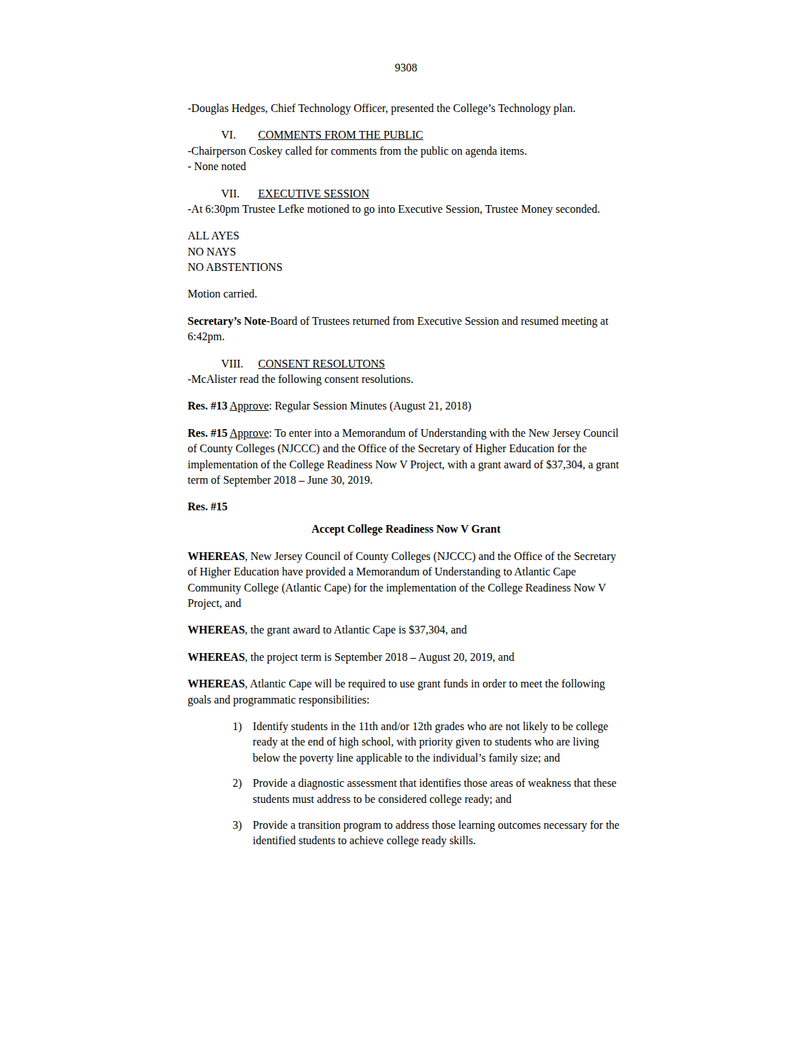9308
-Douglas Hedges, Chief Technology Officer, presented the College’s Technology plan.
VI. COMMENTS FROM THE PUBLIC
-Chairperson Coskey called for comments from the public on agenda items.
- None noted
VII. EXECUTIVE SESSION
-At 6:30pm Trustee Lefke motioned to go into Executive Session, Trustee Money seconded.
ALL AYES
NO NAYS
NO ABSTENTIONS
Motion carried.
Secretary’s Note-Board of Trustees returned from Executive Session and resumed meeting at 6:42pm.
VIII. CONSENT RESOLUTONS
-McAlister read the following consent resolutions.
Res. #13 Approve: Regular Session Minutes (August 21, 2018)
Res. #15 Approve: To enter into a Memorandum of Understanding with the New Jersey Council of County Colleges (NJCCC) and the Office of the Secretary of Higher Education for the implementation of the College Readiness Now V Project, with a grant award of $37,304, a grant term of September 2018 – June 30, 2019.
Res. #15
Accept College Readiness Now V Grant
WHEREAS, New Jersey Council of County Colleges (NJCCC) and the Office of the Secretary of Higher Education have provided a Memorandum of Understanding to Atlantic Cape Community College (Atlantic Cape) for the implementation of the College Readiness Now V Project, and
WHEREAS, the grant award to Atlantic Cape is $37,304, and
WHEREAS, the project term is September 2018 – August 20, 2019, and
WHEREAS, Atlantic Cape will be required to use grant funds in order to meet the following goals and programmatic responsibilities:
Identify students in the 11th and/or 12th grades who are not likely to be college ready at the end of high school, with priority given to students who are living below the poverty line applicable to the individual’s family size; and
Provide a diagnostic assessment that identifies those areas of weakness that these students must address to be considered college ready; and
Provide a transition program to address those learning outcomes necessary for the identified students to achieve college ready skills.